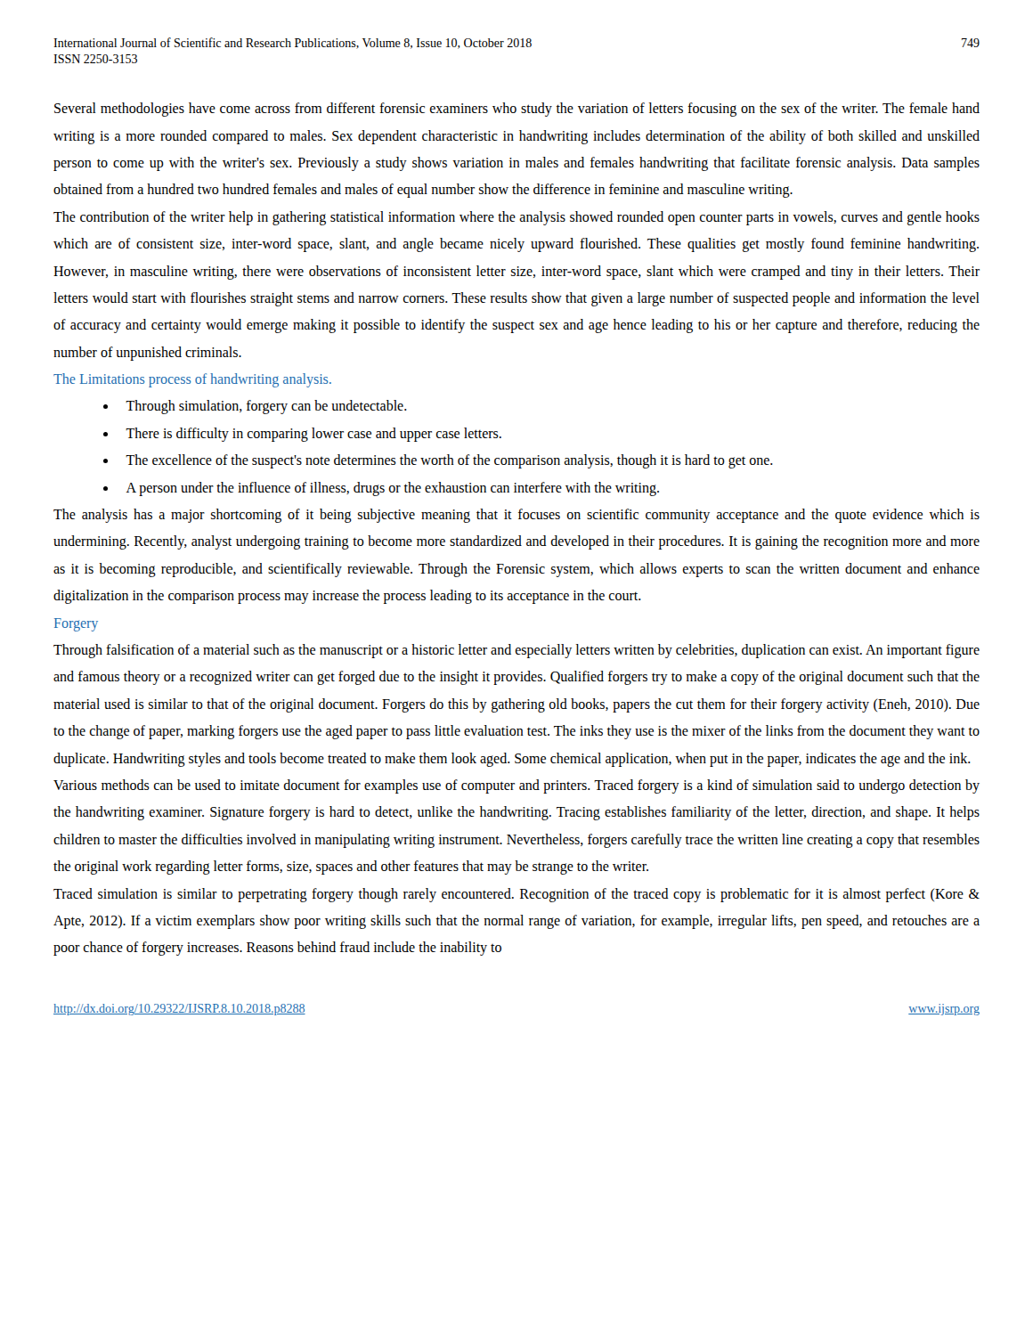International Journal of Scientific and Research Publications, Volume 8, Issue 10, October 2018 ISSN 2250-3153 749
Several methodologies have come across from different forensic examiners who study the variation of letters focusing on the sex of the writer. The female hand writing is a more rounded compared to males. Sex dependent characteristic in handwriting includes determination of the ability of both skilled and unskilled person to come up with the writer's sex. Previously a study shows variation in males and females handwriting that facilitate forensic analysis. Data samples obtained from a hundred two hundred females and males of equal number show the difference in feminine and masculine writing.
The contribution of the writer help in gathering statistical information where the analysis showed rounded open counter parts in vowels, curves and gentle hooks which are of consistent size, inter-word space, slant, and angle became nicely upward flourished. These qualities get mostly found feminine handwriting. However, in masculine writing, there were observations of inconsistent letter size, inter-word space, slant which were cramped and tiny in their letters. Their letters would start with flourishes straight stems and narrow corners. These results show that given a large number of suspected people and information the level of accuracy and certainty would emerge making it possible to identify the suspect sex and age hence leading to his or her capture and therefore, reducing the number of unpunished criminals.
The Limitations process of handwriting analysis.
Through simulation, forgery can be undetectable.
There is difficulty in comparing lower case and upper case letters.
The excellence of the suspect's note determines the worth of the comparison analysis, though it is hard to get one.
A person under the influence of illness, drugs or the exhaustion can interfere with the writing.
The analysis has a major shortcoming of it being subjective meaning that it focuses on scientific community acceptance and the quote evidence which is undermining. Recently, analyst undergoing training to become more standardized and developed in their procedures. It is gaining the recognition more and more as it is becoming reproducible, and scientifically reviewable. Through the Forensic system, which allows experts to scan the written document and enhance digitalization in the comparison process may increase the process leading to its acceptance in the court.
Forgery
Through falsification of a material such as the manuscript or a historic letter and especially letters written by celebrities, duplication can exist. An important figure and famous theory or a recognized writer can get forged due to the insight it provides. Qualified forgers try to make a copy of the original document such that the material used is similar to that of the original document. Forgers do this by gathering old books, papers the cut them for their forgery activity (Eneh, 2010). Due to the change of paper, marking forgers use the aged paper to pass little evaluation test. The inks they use is the mixer of the links from the document they want to duplicate. Handwriting styles and tools become treated to make them look aged. Some chemical application, when put in the paper, indicates the age and the ink.
Various methods can be used to imitate document for examples use of computer and printers. Traced forgery is a kind of simulation said to undergo detection by the handwriting examiner. Signature forgery is hard to detect, unlike the handwriting. Tracing establishes familiarity of the letter, direction, and shape. It helps children to master the difficulties involved in manipulating writing instrument. Nevertheless, forgers carefully trace the written line creating a copy that resembles the original work regarding letter forms, size, spaces and other features that may be strange to the writer.
Traced simulation is similar to perpetrating forgery though rarely encountered. Recognition of the traced copy is problematic for it is almost perfect (Kore & Apte, 2012). If a victim exemplars show poor writing skills such that the normal range of variation, for example, irregular lifts, pen speed, and retouches are a poor chance of forgery increases. Reasons behind fraud include the inability to
http://dx.doi.org/10.29322/IJSRP.8.10.2018.p8288 www.ijsrp.org